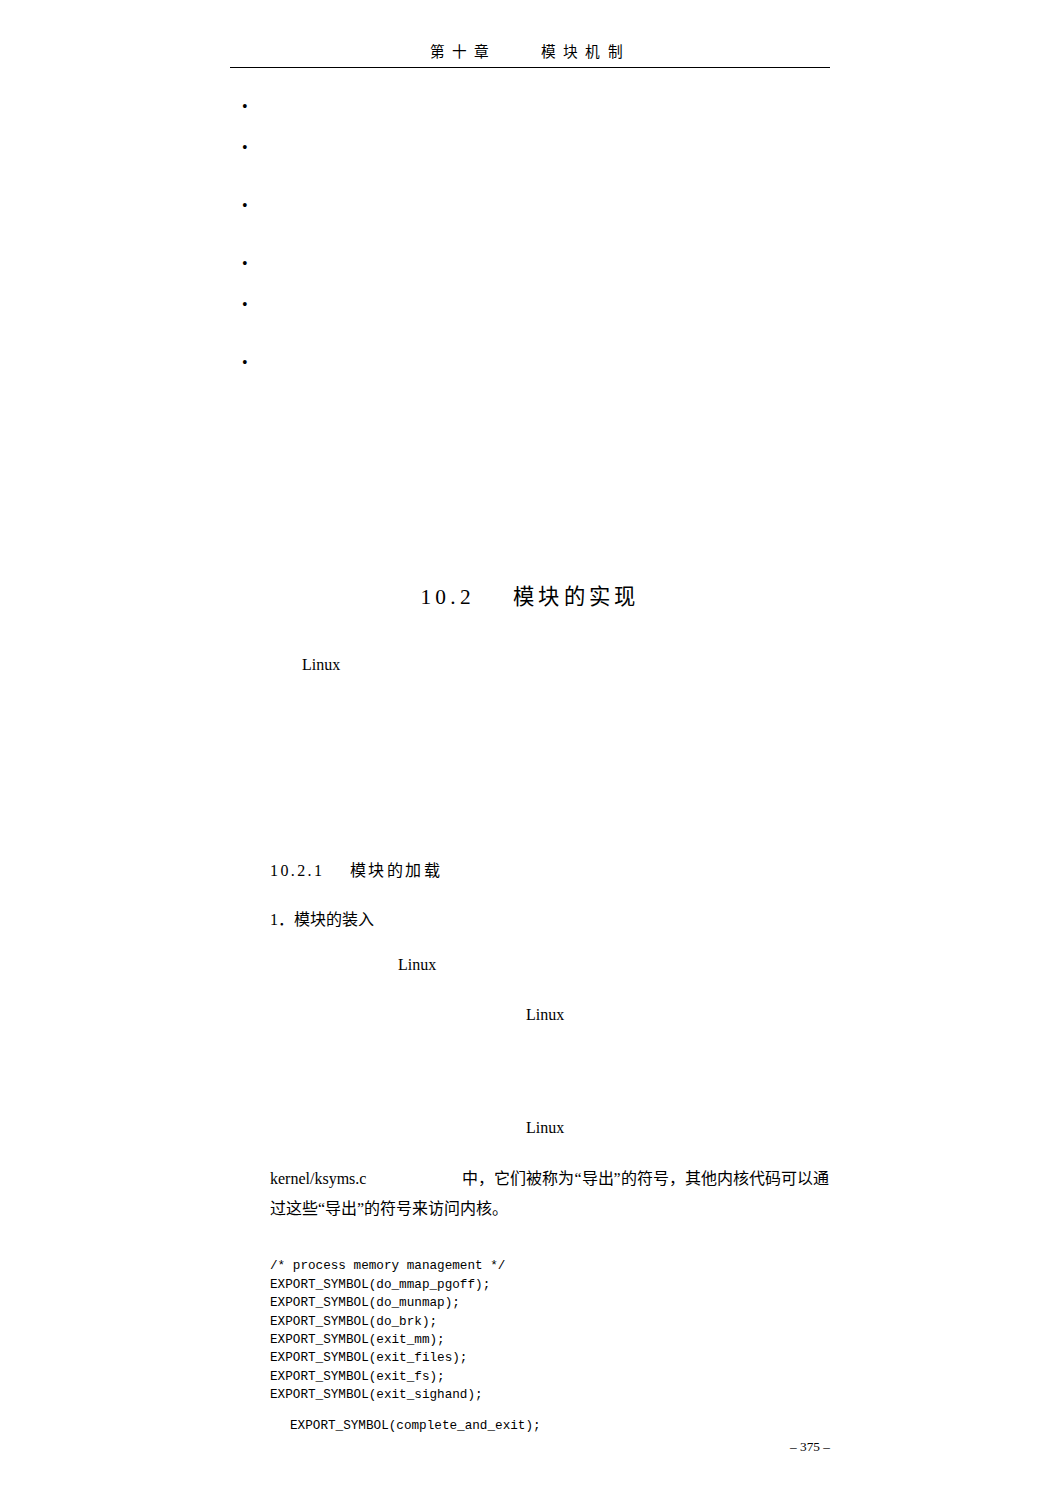第十章 模块机制
10.2 模块的实现
Linux
10.2.1 模块的加载
1．模块的装入
Linux
Linux
Linux
kernel/ksyms.c 中，它们被称为“导出”的符号，其他内核代码可以通过这些“导出”的符号来访问内核。
/* process memory management */ EXPORT_SYMBOL(do_mmap_pgoff); EXPORT_SYMBOL(do_munmap); EXPORT_SYMBOL(do_brk); EXPORT_SYMBOL(exit_mm); EXPORT_SYMBOL(exit_files); EXPORT_SYMBOL(exit_fs); EXPORT_SYMBOL(exit_sighand);
EXPORT_SYMBOL(complete_and_exit);
– 375 –